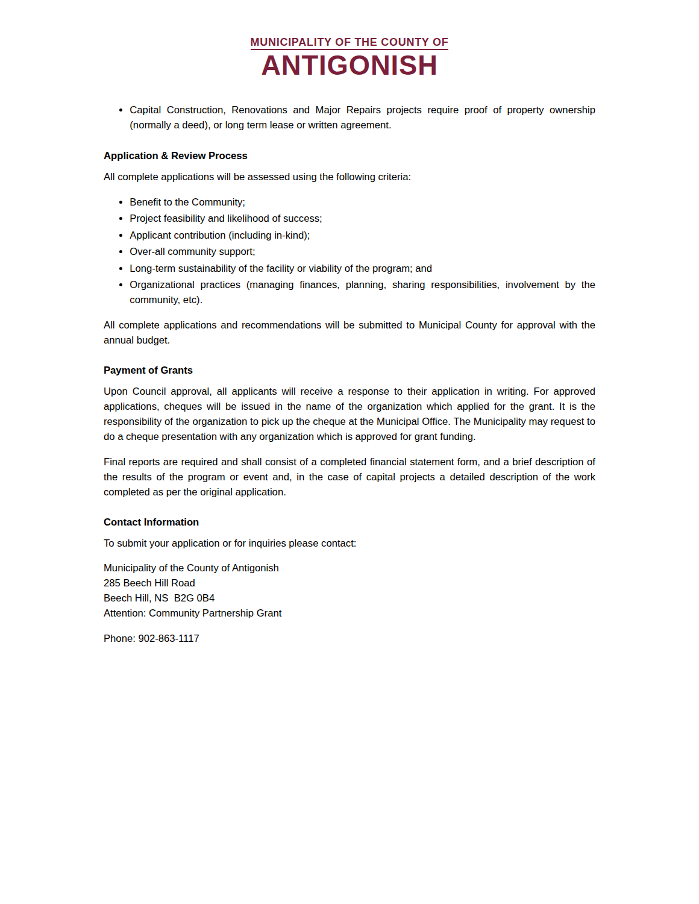MUNICIPALITY OF THE COUNTY OF
ANTIGONISH
Capital Construction, Renovations and Major Repairs projects require proof of property ownership (normally a deed), or long term lease or written agreement.
Application & Review Process
All complete applications will be assessed using the following criteria:
Benefit to the Community;
Project feasibility and likelihood of success;
Applicant contribution (including in-kind);
Over-all community support;
Long-term sustainability of the facility or viability of the program; and
Organizational practices (managing finances, planning, sharing responsibilities, involvement by the community, etc).
All complete applications and recommendations will be submitted to Municipal County for approval with the annual budget.
Payment of Grants
Upon Council approval, all applicants will receive a response to their application in writing. For approved applications, cheques will be issued in the name of the organization which applied for the grant. It is the responsibility of the organization to pick up the cheque at the Municipal Office. The Municipality may request to do a cheque presentation with any organization which is approved for grant funding.
Final reports are required and shall consist of a completed financial statement form, and a brief description of the results of the program or event and, in the case of capital projects a detailed description of the work completed as per the original application.
Contact Information
To submit your application or for inquiries please contact:
Municipality of the County of Antigonish
285 Beech Hill Road
Beech Hill, NS B2G 0B4
Attention: Community Partnership Grant
Phone: 902-863-1117